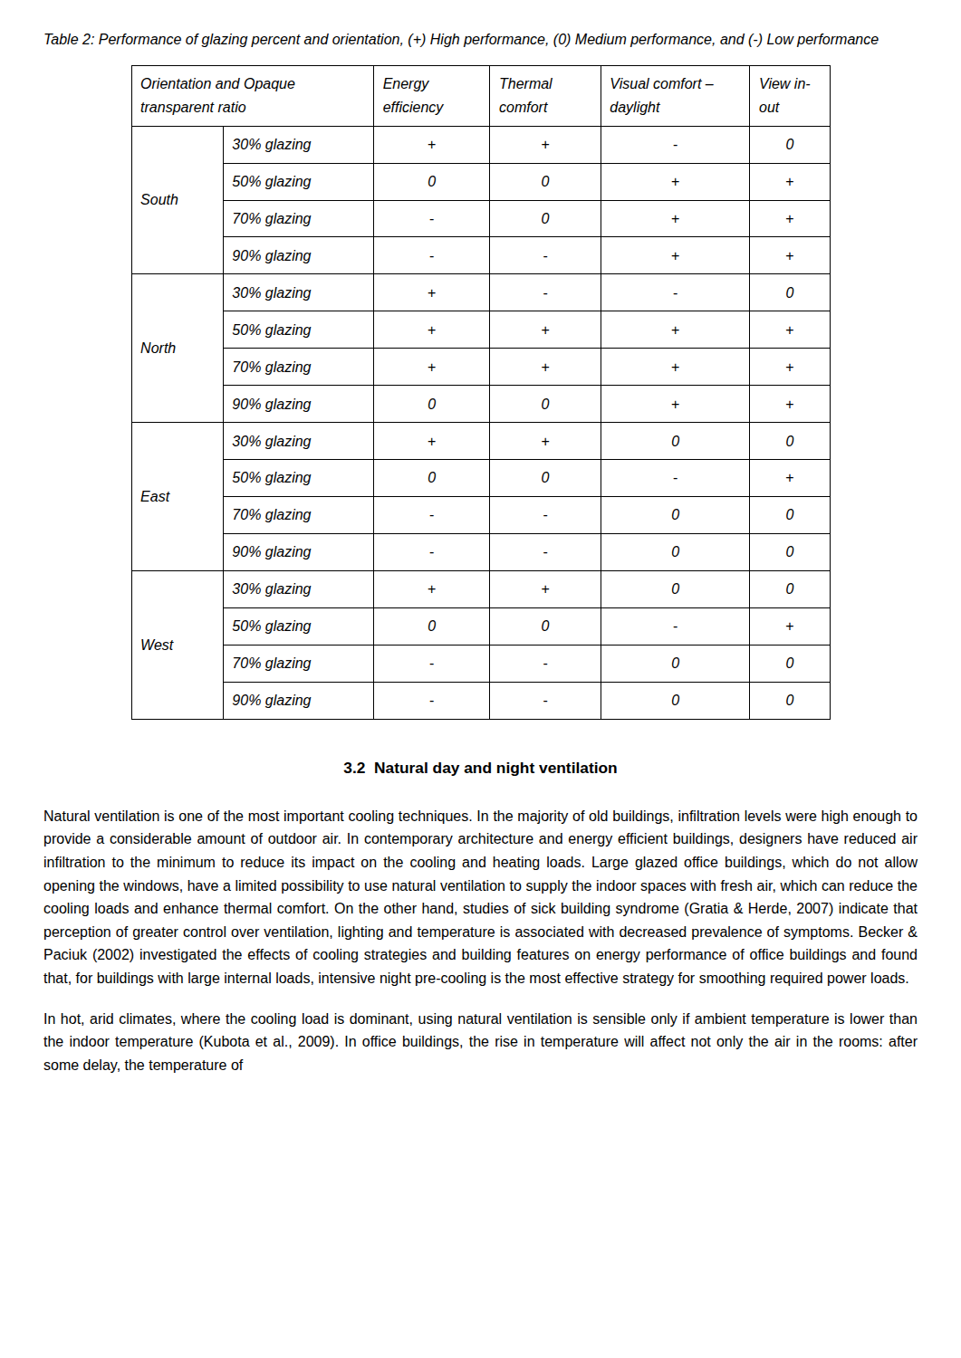Table 2: Performance of glazing percent and orientation, (+) High performance, (0) Medium performance, and (-) Low performance
| Orientation and Opaque transparent ratio | Energy efficiency | Thermal comfort | Visual comfort – daylight | View in-out |
| --- | --- | --- | --- | --- |
| South | 30% glazing | + | + | - | 0 |
| 50% glazing | 0 | 0 | + | + |
| 70% glazing | - | 0 | + | + |
| 90% glazing | - | - | + | + |
| North | 30% glazing | + | - | - | 0 |
| 50% glazing | + | + | + | + |
| 70% glazing | + | + | + | + |
| 90% glazing | 0 | 0 | + | + |
| East | 30% glazing | + | + | 0 | 0 |
| 50% glazing | 0 | 0 | - | + |
| 70% glazing | - | - | 0 | 0 |
| 90% glazing | - | - | 0 | 0 |
| West | 30% glazing | + | + | 0 | 0 |
| 50% glazing | 0 | 0 | - | + |
| 70% glazing | - | - | 0 | 0 |
| 90% glazing | - | - | 0 | 0 |
3.2 Natural day and night ventilation
Natural ventilation is one of the most important cooling techniques. In the majority of old buildings, infiltration levels were high enough to provide a considerable amount of outdoor air. In contemporary architecture and energy efficient buildings, designers have reduced air infiltration to the minimum to reduce its impact on the cooling and heating loads. Large glazed office buildings, which do not allow opening the windows, have a limited possibility to use natural ventilation to supply the indoor spaces with fresh air, which can reduce the cooling loads and enhance thermal comfort. On the other hand, studies of sick building syndrome (Gratia & Herde, 2007) indicate that perception of greater control over ventilation, lighting and temperature is associated with decreased prevalence of symptoms. Becker & Paciuk (2002) investigated the effects of cooling strategies and building features on energy performance of office buildings and found that, for buildings with large internal loads, intensive night pre-cooling is the most effective strategy for smoothing required power loads.
In hot, arid climates, where the cooling load is dominant, using natural ventilation is sensible only if ambient temperature is lower than the indoor temperature (Kubota et al., 2009). In office buildings, the rise in temperature will affect not only the air in the rooms: after some delay, the temperature of